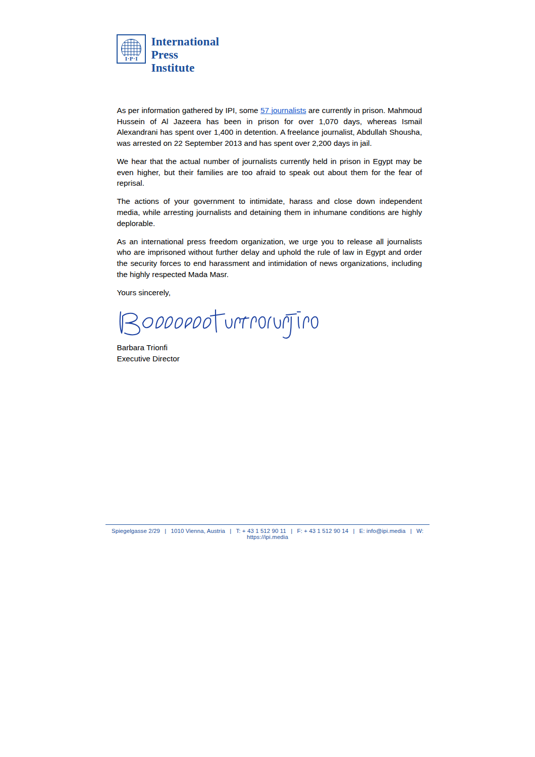I·P·I
International
Press
Institute
As per information gathered by IPI, some 57 journalists are currently in prison. Mahmoud Hussein of Al Jazeera has been in prison for over 1,070 days, whereas Ismail Alexandrani has spent over 1,400 in detention. A freelance journalist, Abdullah Shousha, was arrested on 22 September 2013 and has spent over 2,200 days in jail.
We hear that the actual number of journalists currently held in prison in Egypt may be even higher, but their families are too afraid to speak out about them for the fear of reprisal.
The actions of your government to intimidate, harass and close down independent media, while arresting journalists and detaining them in inhumane conditions are highly deplorable.
As an international press freedom organization, we urge you to release all journalists who are imprisoned without further delay and uphold the rule of law in Egypt and order the security forces to end harassment and intimidation of news organizations, including the highly respected Mada Masr.
Yours sincerely,
Barbara Trionfi
Executive Director
Spiegelgasse 2/29 | 1010 Vienna, Austria | T: + 43 1 512 90 11 | F: + 43 1 512 90 14 | E: info@ipi.media | W: https://ipi.media